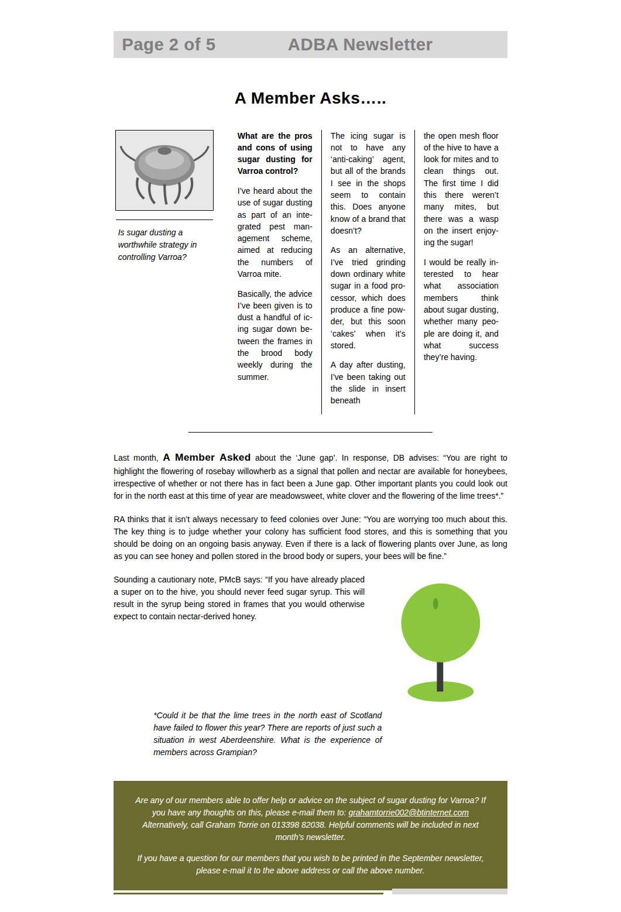Page 2 of 5
ADBA Newsletter
A Member Asks…..
Is sugar dusting a worthwhile strategy in controlling Varroa?
What are the pros and cons of using sugar dusting for Varroa control?
I’ve heard about the use of sugar dusting as part of an integrated pest management scheme, aimed at reducing the numbers of Varroa mite.
Basically, the advice I’ve been given is to dust a handful of icing sugar down between the frames in the brood body weekly during the summer.
The icing sugar is not to have any ‘anti-caking’ agent, but all of the brands I see in the shops seem to contain this. Does anyone know of a brand that doesn’t?
As an alternative, I’ve tried grinding down ordinary white sugar in a food processor, which does produce a fine powder, but this soon ‘cakes’ when it’s stored.
A day after dusting, I’ve been taking out the slide in insert beneath
the open mesh floor of the hive to have a look for mites and to clean things out. The first time I did this there weren’t many mites, but there was a wasp on the insert enjoying the sugar!
I would be really interested to hear what association members think about sugar dusting, whether many people are doing it, and what success they’re having.
Last month, A Member Asked about the ‘June gap’. In response, DB advises: “You are right to highlight the flowering of rosebay willowherb as a signal that pollen and nectar are available for honeybees, irrespective of whether or not there has in fact been a June gap. Other important plants you could look out for in the north east at this time of year are meadowsweet, white clover and the flowering of the lime trees*.”
RA thinks that it isn’t always necessary to feed colonies over June: “You are worrying too much about this. The key thing is to judge whether your colony has sufficient food stores, and this is something that you should be doing on an ongoing basis anyway. Even if there is a lack of flowering plants over June, as long as you can see honey and pollen stored in the brood body or supers, your bees will be fine.”
Sounding a cautionary note, PMcB says: “If you have already placed a super on to the hive, you should never feed sugar syrup. This will result in the syrup being stored in frames that you would otherwise expect to contain nectar-derived honey.
*Could it be that the lime trees in the north east of Scotland have failed to flower this year? There are reports of just such a situation in west Aberdeenshire. What is the experience of members across Grampian?
Are any of our members able to offer help or advice on the subject of sugar dusting for Varroa? If you have any thoughts on this, please e-mail them to: grahamtorrie002@btinternet.com Alternatively, call Graham Torrie on 013398 82038. Helpful comments will be included in next month’s newsletter.
If you have a question for our members that you wish to be printed in the September newsletter, please e-mail it to the above address or call the above number.